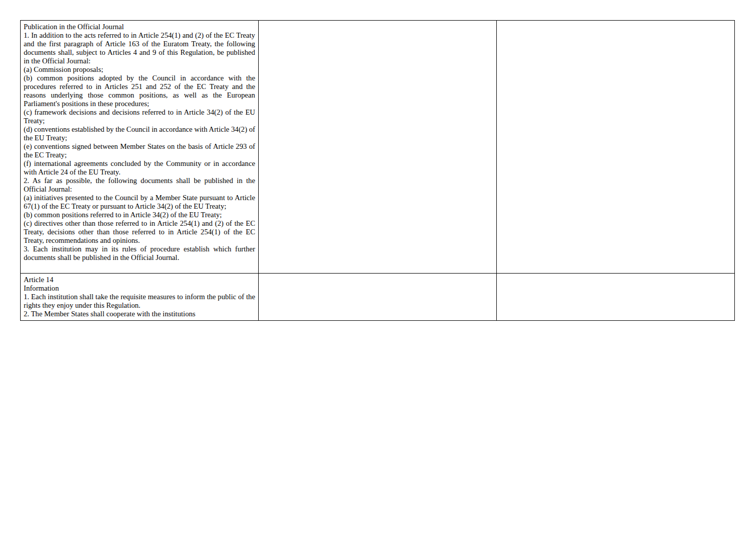| Publication in the Official Journal 1. In addition to the acts referred to in Article 254(1) and (2) of the EC Treaty and the first paragraph of Article 163 of the Euratom Treaty, the following documents shall, subject to Articles 4 and 9 of this Regulation, be published in the Official Journal: (a) Commission proposals; (b) common positions adopted by the Council in accordance with the procedures referred to in Articles 251 and 252 of the EC Treaty and the reasons underlying those common positions, as well as the European Parliament's positions in these procedures; (c) framework decisions and decisions referred to in Article 34(2) of the EU Treaty; (d) conventions established by the Council in accordance with Article 34(2) of the EU Treaty; (e) conventions signed between Member States on the basis of Article 293 of the EC Treaty; (f) international agreements concluded by the Community or in accordance with Article 24 of the EU Treaty. 2. As far as possible, the following documents shall be published in the Official Journal: (a) initiatives presented to the Council by a Member State pursuant to Article 67(1) of the EC Treaty or pursuant to Article 34(2) of the EU Treaty; (b) common positions referred to in Article 34(2) of the EU Treaty; (c) directives other than those referred to in Article 254(1) and (2) of the EC Treaty, decisions other than those referred to in Article 254(1) of the EC Treaty, recommendations and opinions. 3. Each institution may in its rules of procedure establish which further documents shall be published in the Official Journal. | | |
| Article 14 Information 1. Each institution shall take the requisite measures to inform the public of the rights they enjoy under this Regulation. 2. The Member States shall cooperate with the institutions | | |